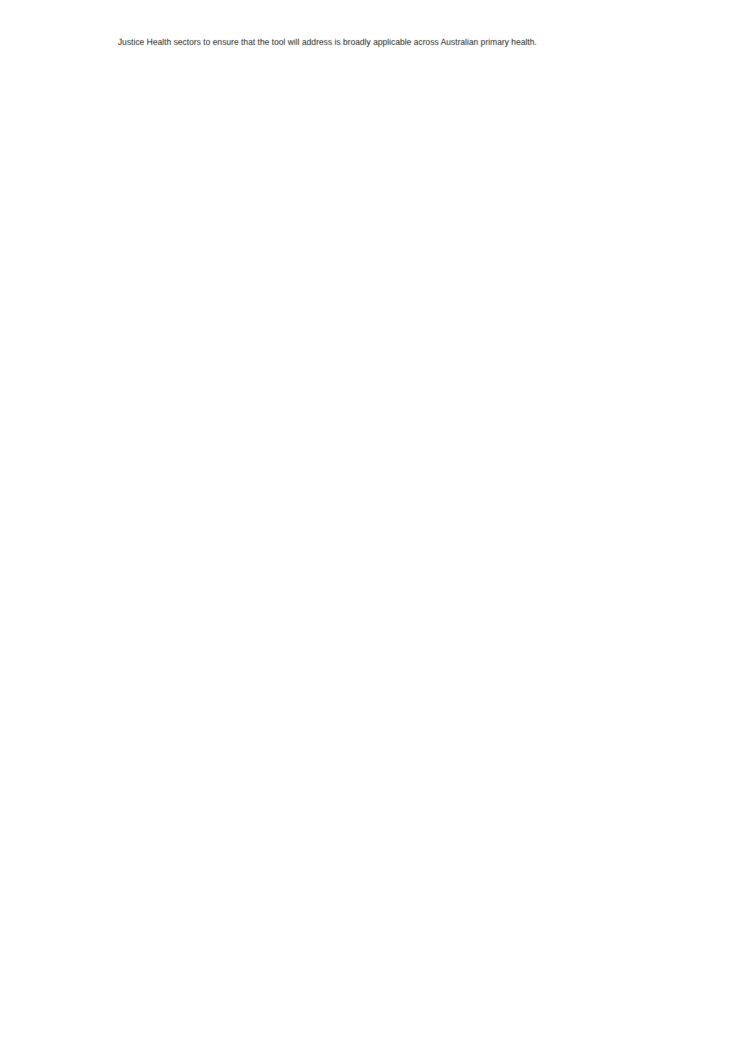Justice Health sectors to ensure that the tool will address is broadly applicable across Australian primary health.